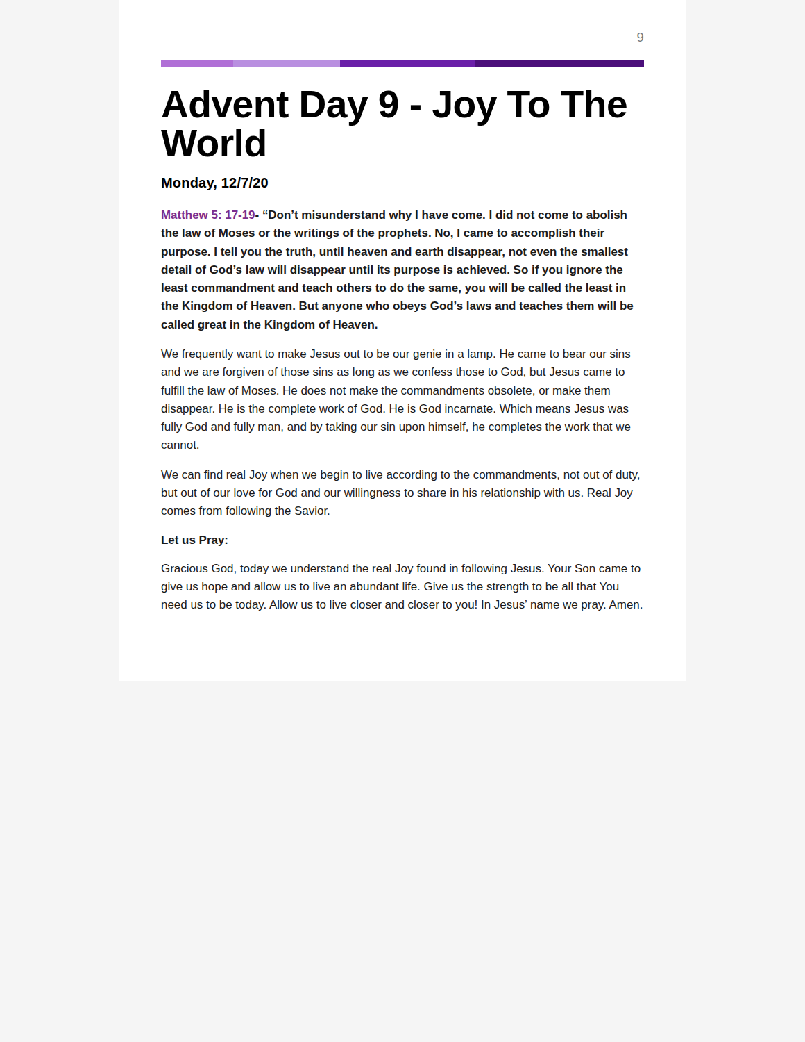9
Advent Day 9 - Joy To The World
Monday, 12/7/20
Matthew 5: 17-19- “Don’t misunderstand why I have come. I did not come to abolish the law of Moses or the writings of the prophets. No, I came to accomplish their purpose. I tell you the truth, until heaven and earth disappear, not even the smallest detail of God’s law will disappear until its purpose is achieved. So if you ignore the least commandment and teach others to do the same, you will be called the least in the Kingdom of Heaven. But anyone who obeys God’s laws and teaches them will be called great in the Kingdom of Heaven.
We frequently want to make Jesus out to be our genie in a lamp. He came to bear our sins and we are forgiven of those sins as long as we confess those to God, but Jesus came to fulfill the law of Moses. He does not make the commandments obsolete, or make them disappear. He is the complete work of God. He is God incarnate. Which means Jesus was fully God and fully man, and by taking our sin upon himself, he completes the work that we cannot.
We can find real Joy when we begin to live according to the commandments, not out of duty, but out of our love for God and our willingness to share in his relationship with us. Real Joy comes from following the Savior.
Let us Pray:
Gracious God, today we understand the real Joy found in following Jesus. Your Son came to give us hope and allow us to live an abundant life. Give us the strength to be all that You need us to be today. Allow us to live closer and closer to you! In Jesus’ name we pray. Amen.